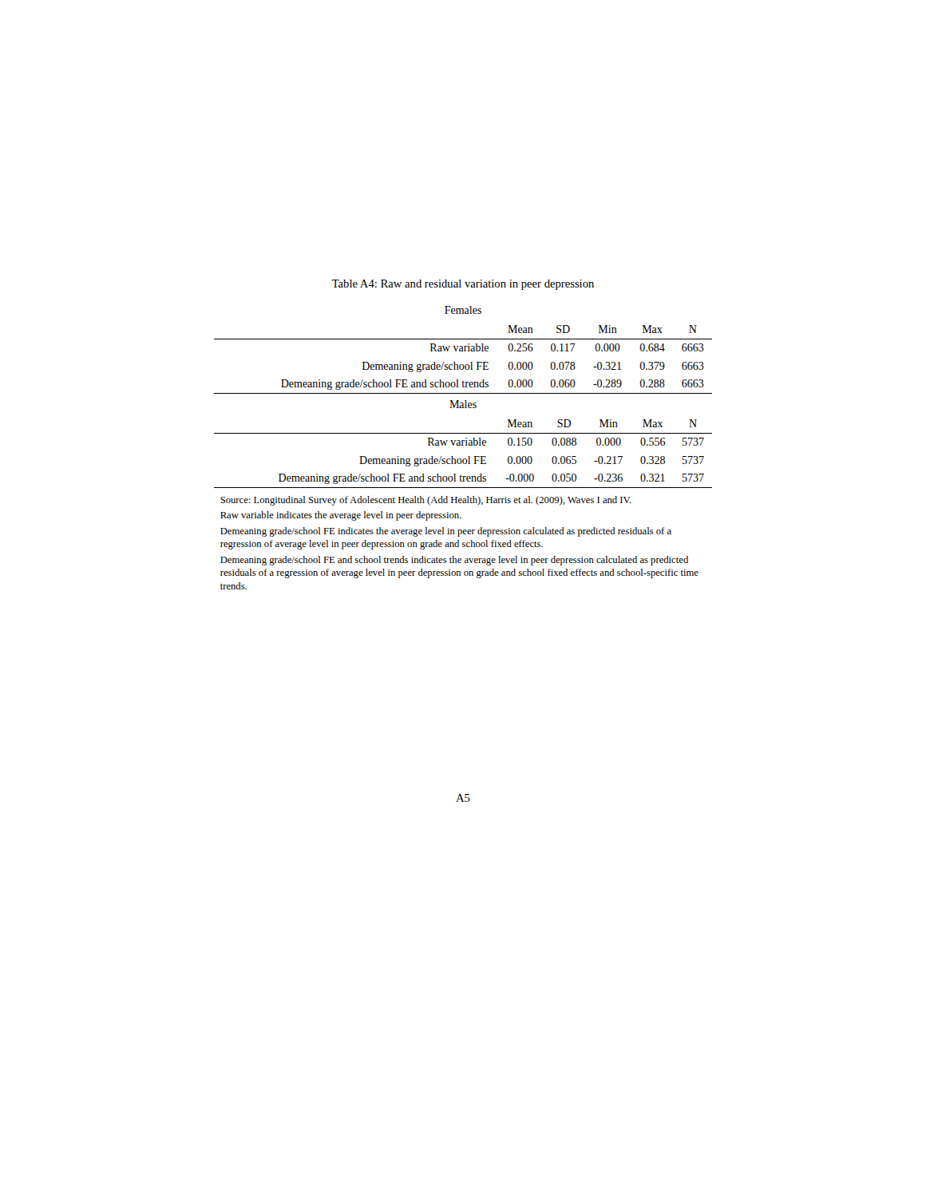Table A4: Raw and residual variation in peer depression
Females
| | Mean | SD | Min | Max | N |
| Raw variable | 0.256 | 0.117 | 0.000 | 0.684 | 6663 |
| Demeaning grade/school FE | 0.000 | 0.078 | -0.321 | 0.379 | 6663 |
| Demeaning grade/school FE and school trends | 0.000 | 0.060 | -0.289 | 0.288 | 6663 |
Males
| | Mean | SD | Min | Max | N |
| Raw variable | 0.150 | 0.088 | 0.000 | 0.556 | 5737 |
| Demeaning grade/school FE | 0.000 | 0.065 | -0.217 | 0.328 | 5737 |
| Demeaning grade/school FE and school trends | -0.000 | 0.050 | -0.236 | 0.321 | 5737 |
Source: Longitudinal Survey of Adolescent Health (Add Health), Harris et al. (2009), Waves I and IV.
Raw variable indicates the average level in peer depression.
Demeaning grade/school FE indicates the average level in peer depression calculated as predicted residuals of a regression of average level in peer depression on grade and school fixed effects.
Demeaning grade/school FE and school trends indicates the average level in peer depression calculated as predicted residuals of a regression of average level in peer depression on grade and school fixed effects and school-specific time trends.
A5